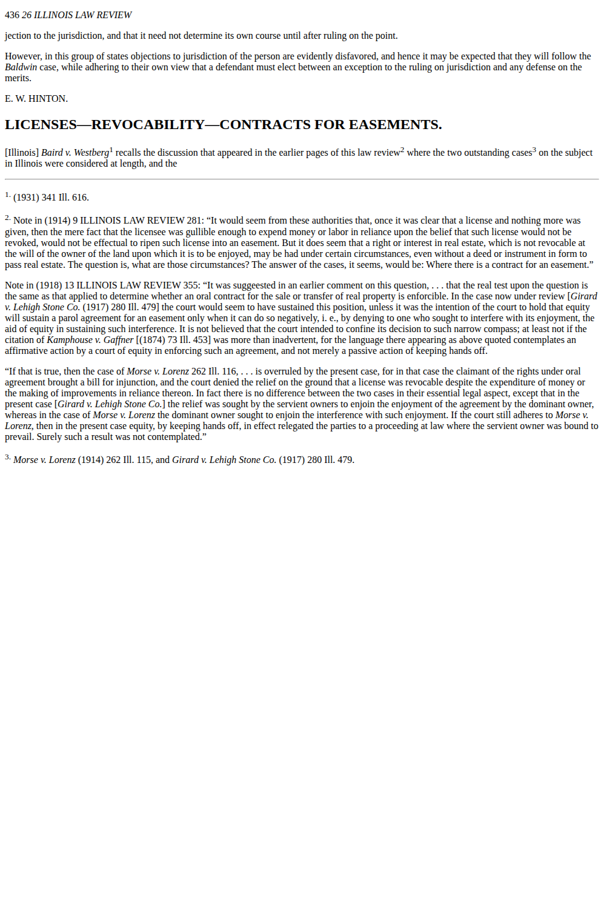436 26 ILLINOIS LAW REVIEW
jection to the jurisdiction, and that it need not determine its own course until after ruling on the point.
However, in this group of states objections to jurisdiction of the person are evidently disfavored, and hence it may be expected that they will follow the Baldwin case, while adhering to their own view that a defendant must elect between an exception to the ruling on jurisdiction and any defense on the merits.
E. W. HINTON.
LICENSES—REVOCABILITY—CONTRACTS FOR EASEMENTS.
[Illinois] Baird v. Westberg1 recalls the discussion that appeared in the earlier pages of this law review2 where the two outstanding cases3 on the subject in Illinois were considered at length, and the
1. (1931) 341 Ill. 616.
2. Note in (1914) 9 ILLINOIS LAW REVIEW 281: “It would seem from these authorities that, once it was clear that a license and nothing more was given, then the mere fact that the licensee was gullible enough to expend money or labor in reliance upon the belief that such license would not be revoked, would not be effectual to ripen such license into an easement. But it does seem that a right or interest in real estate, which is not revocable at the will of the owner of the land upon which it is to be enjoyed, may be had under certain circumstances, even without a deed or instrument in form to pass real estate. The question is, what are those circumstances? The answer of the cases, it seems, would be: Where there is a contract for an easement.”
Note in (1918) 13 ILLINOIS LAW REVIEW 355: “It was suggeested in an earlier comment on this question, . . . that the real test upon the question is the same as that applied to determine whether an oral contract for the sale or transfer of real property is enforcible. In the case now under review [Girard v. Lehigh Stone Co. (1917) 280 Ill. 479] the court would seem to have sustained this position, unless it was the intention of the court to hold that equity will sustain a parol agreement for an easement only when it can do so negatively, i. e., by denying to one who sought to interfere with its enjoyment, the aid of equity in sustaining such interference. It is not believed that the court intended to confine its decision to such narrow compass; at least not if the citation of Kamphouse v. Gaffner [(1874) 73 Ill. 453] was more than inadvertent, for the language there appearing as above quoted contemplates an affirmative action by a court of equity in enforcing such an agreement, and not merely a passive action of keeping hands off.
“If that is true, then the case of Morse v. Lorenz 262 Ill. 116, . . . is overruled by the present case, for in that case the claimant of the rights under oral agreement brought a bill for injunction, and the court denied the relief on the ground that a license was revocable despite the expenditure of money or the making of improvements in reliance thereon. In fact there is no difference between the two cases in their essential legal aspect, except that in the present case [Girard v. Lehigh Stone Co.] the relief was sought by the servient owners to enjoin the enjoyment of the agreement by the dominant owner, whereas in the case of Morse v. Lorenz the dominant owner sought to enjoin the interference with such enjoyment. If the court still adheres to Morse v. Lorenz, then in the present case equity, by keeping hands off, in effect relegated the parties to a proceeding at law where the servient owner was bound to prevail. Surely such a result was not contemplated.”
3. Morse v. Lorenz (1914) 262 Ill. 115, and Girard v. Lehigh Stone Co. (1917) 280 Ill. 479.